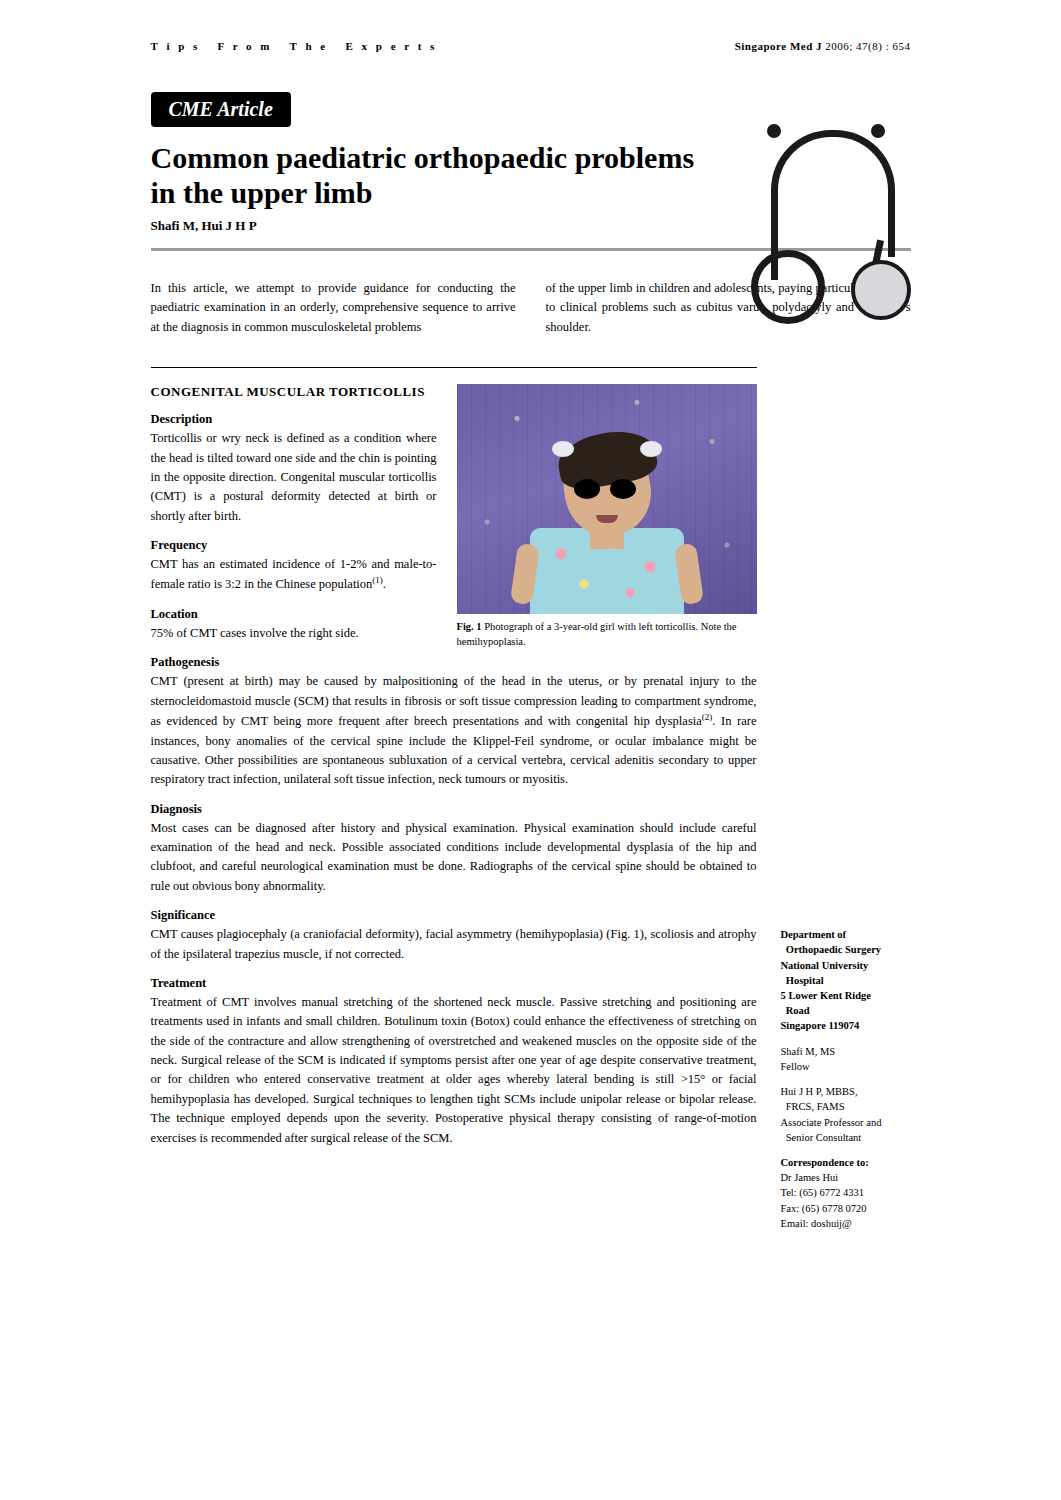T i p s F r o m T h e E x p e r t s
Singapore Med J 2006; 47(8) : 654
CME Article
Common paediatric orthopaedic problems in the upper limb
Shafi M, Hui J H P
In this article, we attempt to provide guidance for conducting the paediatric examination in an orderly, comprehensive sequence to arrive at the diagnosis in common musculoskeletal problems
of the upper limb in children and adolescents, paying particular attention to clinical problems such as cubitus varus, polydactyly and Sprengel's shoulder.
Fig. 1 Photograph of a 3-year-old girl with left torticollis. Note the hemihypoplasia.
Congenital muscular torticollis
Description
Torticollis or wry neck is defined as a condition where the head is tilted toward one side and the chin is pointing in the opposite direction. Congenital muscular torticollis (CMT) is a postural deformity detected at birth or shortly after birth.
Frequency
CMT has an estimated incidence of 1-2% and male-to-female ratio is 3:2 in the Chinese population(1).
Location
75% of CMT cases involve the right side.
Pathogenesis
CMT (present at birth) may be caused by malpositioning of the head in the uterus, or by prenatal injury to the sternocleidomastoid muscle (SCM) that results in fibrosis or soft tissue compression leading to compartment syndrome, as evidenced by CMT being more frequent after breech presentations and with congenital hip dysplasia(2). In rare instances, bony anomalies of the cervical spine include the Klippel-Feil syndrome, or ocular imbalance might be causative. Other possibilities are spontaneous subluxation of a cervical vertebra, cervical adenitis secondary to upper respiratory tract infection, unilateral soft tissue infection, neck tumours or myositis.
Diagnosis
Most cases can be diagnosed after history and physical examination. Physical examination should include careful examination of the head and neck. Possible associated conditions include developmental dysplasia of the hip and clubfoot, and careful neurological examination must be done. Radiographs of the cervical spine should be obtained to rule out obvious bony abnormality.
Significance
CMT causes plagiocephaly (a craniofacial deformity), facial asymmetry (hemihypoplasia) (Fig. 1), scoliosis and atrophy of the ipsilateral trapezius muscle, if not corrected.
Treatment
Treatment of CMT involves manual stretching of the shortened neck muscle. Passive stretching and positioning are treatments used in infants and small children. Botulinum toxin (Botox) could enhance the effectiveness of stretching on the side of the contracture and allow strengthening of overstretched and weakened muscles on the opposite side of the neck. Surgical release of the SCM is indicated if symptoms persist after one year of age despite conservative treatment, or for children who entered conservative treatment at older ages whereby lateral bending is still >15° or facial hemihypoplasia has developed. Surgical techniques to lengthen tight SCMs include unipolar release or bipolar release. The technique employed depends upon the severity. Postoperative physical therapy consisting of range-of-motion exercises is recommended after surgical release of the SCM.
Department of
Orthopaedic Surgery
National University
Hospital
5 Lower Kent Ridge
Road
Singapore 119074
Shafi M, MS
Fellow
Hui J H P, MBBS,
FRCS, FAMS
Associate Professor and
Senior Consultant
Correspondence to:
Dr James Hui
Tel: (65) 6772 4331
Fax: (65) 6778 0720
Email: doshuij@